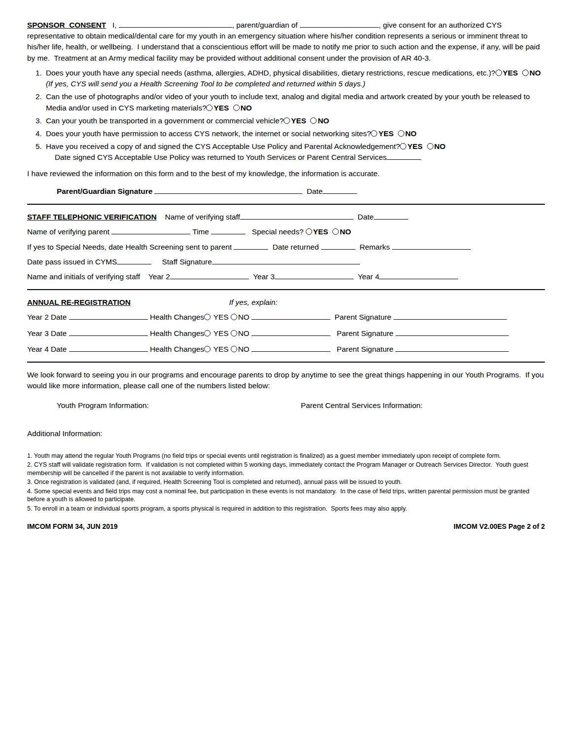SPONSOR CONSENT I, , parent/guardian of , give consent for an authorized CYS representative to obtain medical/dental care for my youth in an emergency situation where his/her condition represents a serious or imminent threat to his/her life, health, or wellbeing. I understand that a conscientious effort will be made to notify me prior to such action and the expense, if any, will be paid by me. Treatment at an Army medical facility may be provided without additional consent under the provision of AR 40-3.
Does your youth have any special needs (asthma, allergies, ADHD, physical disabilities, dietary restrictions, rescue medications, etc.)? YES NO (If yes, CYS will send you a Health Screening Tool to be completed and returned within 5 days.)
Can the use of photographs and/or video of your youth to include text, analog and digital media and artwork created by your youth be released to Media and/or used in CYS marketing materials? YES NO
Can your youth be transported in a government or commercial vehicle? YES NO
Does your youth have permission to access CYS network, the internet or social networking sites? YES NO
Have you received a copy of and signed the CYS Acceptable Use Policy and Parental Acknowledgement? YES NO
Date signed CYS Acceptable Use Policy was returned to Youth Services or Parent Central Services
I have reviewed the information on this form and to the best of my knowledge, the information is accurate.
Parent/Guardian Signature Date
STAFF TELEPHONIC VERIFICATION Name of verifying staff Date
Name of verifying parent Time Special needs? YES NO
If yes to Special Needs, date Health Screening sent to parent Date returned Remarks
Date pass issued in CYMS Staff Signature
Name and initials of verifying staff Year 2 Year 3 Year 4
ANNUAL RE-REGISTRATION If yes, explain:
Year 2 Date Health Changes YES NO Parent Signature
Year 3 Date Health Changes YES NO Parent Signature
Year 4 Date Health Changes YES NO Parent Signature
We look forward to seeing you in our programs and encourage parents to drop by anytime to see the great things happening in our Youth Programs. If you would like more information, please call one of the numbers listed below:
Youth Program Information:
Parent Central Services Information:
Additional Information:
1. Youth may attend the regular Youth Programs (no field trips or special events until registration is finalized) as a guest member immediately upon receipt of complete form.
2. CYS staff will validate registration form. If validation is not completed within 5 working days, immediately contact the Program Manager or Outreach Services Director. Youth guest membership will be cancelled if the parent is not available to verify information.
3. Once registration is validated (and, if required, Health Screening Tool is completed and returned), annual pass will be issued to youth.
4. Some special events and field trips may cost a nominal fee, but participation in these events is not mandatory. In the case of field trips, written parental permission must be granted before a youth is allowed to participate.
5. To enroll in a team or individual sports program, a sports physical is required in addition to this registration. Sports fees may also apply.
IMCOM FORM 34, JUN 2019 IMCOM V2.00ES Page 2 of 2